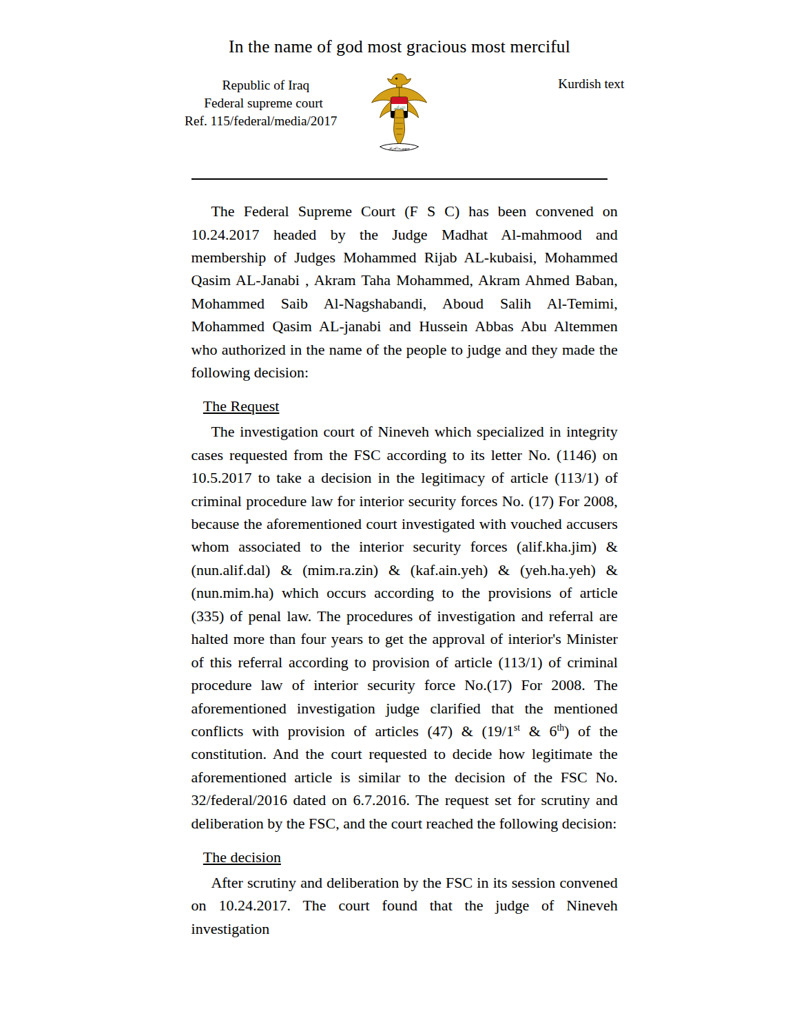In the name of god most gracious most merciful
Republic of Iraq
Federal supreme court
Ref. 115/federal/media/2017
الله أكبر جمهورية العراق
Kurdish text
The Federal Supreme Court (F S C) has been convened on 10.24.2017 headed by the Judge Madhat Al-mahmood and membership of Judges Mohammed Rijab AL-kubaisi, Mohammed Qasim AL-Janabi , Akram Taha Mohammed, Akram Ahmed Baban, Mohammed Saib Al-Nagshabandi, Aboud Salih Al-Temimi, Mohammed Qasim AL-janabi and Hussein Abbas Abu Altemmen who authorized in the name of the people to judge and they made the following decision:
The Request
The investigation court of Nineveh which specialized in integrity cases requested from the FSC according to its letter No. (1146) on 10.5.2017 to take a decision in the legitimacy of article (113/1) of criminal procedure law for interior security forces No. (17) For 2008, because the aforementioned court investigated with vouched accusers whom associated to the interior security forces (alif.kha.jim) & (nun.alif.dal) & (mim.ra.zin) & (kaf.ain.yeh) & (yeh.ha.yeh) & (nun.mim.ha) which occurs according to the provisions of article (335) of penal law. The procedures of investigation and referral are halted more than four years to get the approval of interior's Minister of this referral according to provision of article (113/1) of criminal procedure law of interior security force No.(17) For 2008. The aforementioned investigation judge clarified that the mentioned conflicts with provision of articles (47) & (19/1st & 6th) of the constitution. And the court requested to decide how legitimate the aforementioned article is similar to the decision of the FSC No. 32/federal/2016 dated on 6.7.2016. The request set for scrutiny and deliberation by the FSC, and the court reached the following decision:
The decision
After scrutiny and deliberation by the FSC in its session convened on 10.24.2017. The court found that the judge of Nineveh investigation